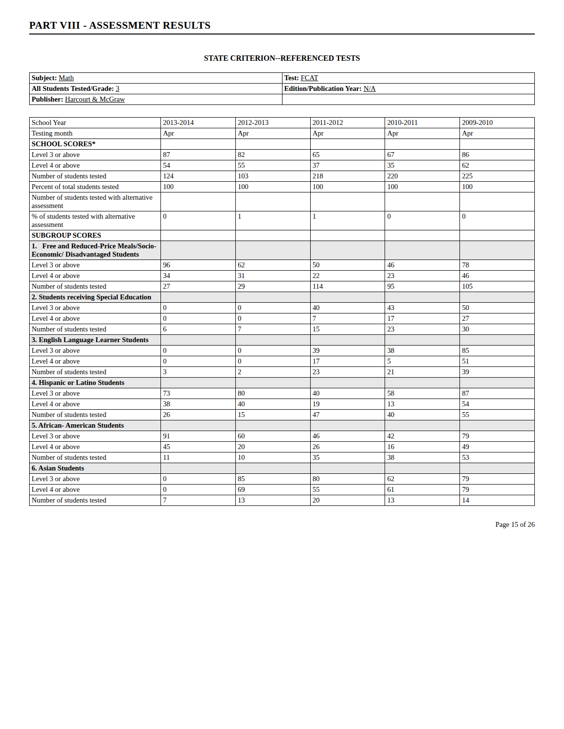PART VIII - ASSESSMENT RESULTS
STATE CRITERION--REFERENCED TESTS
| Subject: Math | Test: FCAT |
| All Students Tested/Grade: 3 | Edition/Publication Year: N/A |
| Publisher: Harcourt & McGraw | |
| School Year | 2013-2014 | 2012-2013 | 2011-2012 | 2010-2011 | 2009-2010 |
| Testing month | Apr | Apr | Apr | Apr | Apr |
| SCHOOL SCORES* | | | | | |
| Level 3 or above | 87 | 82 | 65 | 67 | 86 |
| Level 4 or above | 54 | 55 | 37 | 35 | 62 |
| Number of students tested | 124 | 103 | 218 | 220 | 225 |
| Percent of total students tested | 100 | 100 | 100 | 100 | 100 |
| Number of students tested with alternative assessment | | | | | |
| % of students tested with alternative assessment | 0 | 1 | 1 | 0 | 0 |
| SUBGROUP SCORES | | | | | |
| 1. Free and Reduced-Price Meals/Socio-Economic/ Disadvantaged Students | | | | | |
| Level 3 or above | 96 | 62 | 50 | 46 | 78 |
| Level 4 or above | 34 | 31 | 22 | 23 | 46 |
| Number of students tested | 27 | 29 | 114 | 95 | 105 |
| 2. Students receiving Special Education | | | | | |
| Level 3 or above | 0 | 0 | 40 | 43 | 50 |
| Level 4 or above | 0 | 0 | 7 | 17 | 27 |
| Number of students tested | 6 | 7 | 15 | 23 | 30 |
| 3. English Language Learner Students | | | | | |
| Level 3 or above | 0 | 0 | 39 | 38 | 85 |
| Level 4 or above | 0 | 0 | 17 | 5 | 51 |
| Number of students tested | 3 | 2 | 23 | 21 | 39 |
| 4. Hispanic or Latino Students | | | | | |
| Level 3 or above | 73 | 80 | 40 | 58 | 87 |
| Level 4 or above | 38 | 40 | 19 | 13 | 54 |
| Number of students tested | 26 | 15 | 47 | 40 | 55 |
| 5. African- American Students | | | | | |
| Level 3 or above | 91 | 60 | 46 | 42 | 79 |
| Level 4 or above | 45 | 20 | 26 | 16 | 49 |
| Number of students tested | 11 | 10 | 35 | 38 | 53 |
| 6. Asian Students | | | | | |
| Level 3 or above | 0 | 85 | 80 | 62 | 79 |
| Level 4 or above | 0 | 69 | 55 | 61 | 79 |
| Number of students tested | 7 | 13 | 20 | 13 | 14 |
Page 15 of 26